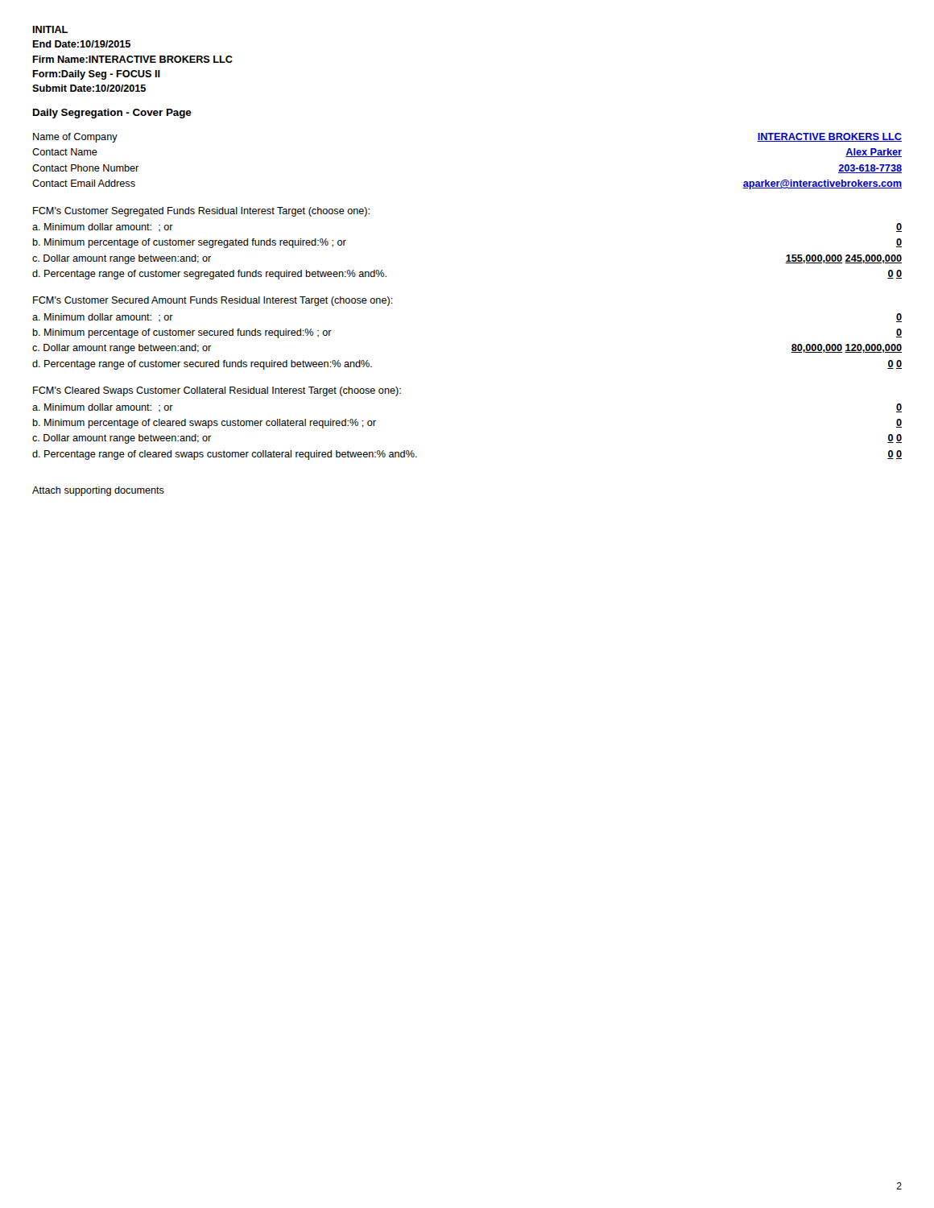INITIAL
End Date:10/19/2015
Firm Name:INTERACTIVE BROKERS LLC
Form:Daily Seg - FOCUS II
Submit Date:10/20/2015
Daily Segregation - Cover Page
| Name of Company | INTERACTIVE BROKERS LLC |
| Contact Name | Alex Parker |
| Contact Phone Number | 203-618-7738 |
| Contact Email Address | aparker@interactivebrokers.com |
FCM's Customer Segregated Funds Residual Interest Target (choose one):
| a. Minimum dollar amount: ; or | 0 |
| b. Minimum percentage of customer segregated funds required:% ; or | 0 |
| c. Dollar amount range between:and; or | 155,000,000 245,000,000 |
| d. Percentage range of customer segregated funds required between:% and%. | 0 0 |
FCM's Customer Secured Amount Funds Residual Interest Target (choose one):
| a. Minimum dollar amount: ; or | 0 |
| b. Minimum percentage of customer secured funds required:% ; or | 0 |
| c. Dollar amount range between:and; or | 80,000,000 120,000,000 |
| d. Percentage range of customer secured funds required between:% and%. | 0 0 |
FCM's Cleared Swaps Customer Collateral Residual Interest Target (choose one):
| a. Minimum dollar amount: ; or | 0 |
| b. Minimum percentage of cleared swaps customer collateral required:% ; or | 0 |
| c. Dollar amount range between:and; or | 0 0 |
| d. Percentage range of cleared swaps customer collateral required between:% and%. | 0 0 |
Attach supporting documents
2